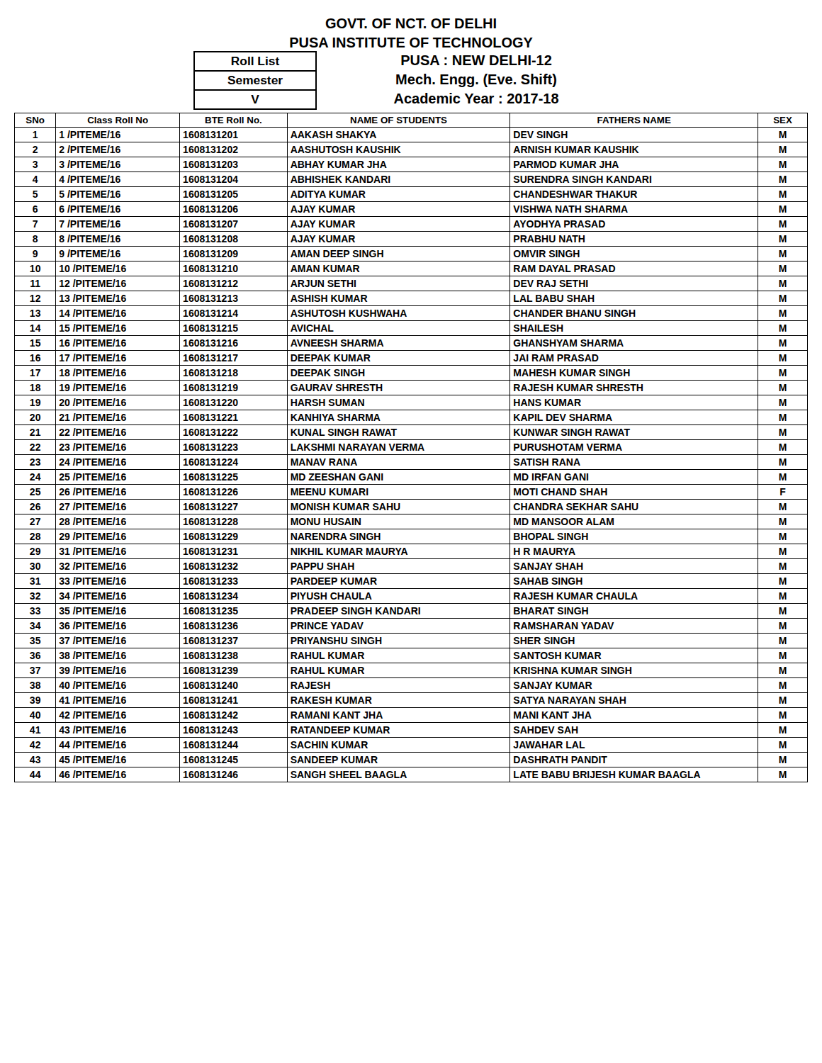GOVT. OF NCT. OF DELHI
PUSA INSTITUTE OF TECHNOLOGY
Roll List
Semester
V
PUSA : NEW DELHI-12
Mech. Engg. (Eve. Shift)
Academic Year : 2017-18
| SNo | Class Roll No | BTE Roll No. | NAME OF STUDENTS | FATHERS NAME | SEX |
| --- | --- | --- | --- | --- | --- |
| 1 | 1 /PITEME/16 | 1608131201 | AAKASH SHAKYA | DEV SINGH | M |
| 2 | 2 /PITEME/16 | 1608131202 | AASHUTOSH KAUSHIK | ARNISH KUMAR KAUSHIK | M |
| 3 | 3 /PITEME/16 | 1608131203 | ABHAY KUMAR JHA | PARMOD KUMAR JHA | M |
| 4 | 4 /PITEME/16 | 1608131204 | ABHISHEK KANDARI | SURENDRA SINGH KANDARI | M |
| 5 | 5 /PITEME/16 | 1608131205 | ADITYA KUMAR | CHANDESHWAR THAKUR | M |
| 6 | 6 /PITEME/16 | 1608131206 | AJAY KUMAR | VISHWA NATH SHARMA | M |
| 7 | 7 /PITEME/16 | 1608131207 | AJAY KUMAR | AYODHYA PRASAD | M |
| 8 | 8 /PITEME/16 | 1608131208 | AJAY KUMAR | PRABHU NATH | M |
| 9 | 9 /PITEME/16 | 1608131209 | AMAN DEEP SINGH | OMVIR SINGH | M |
| 10 | 10 /PITEME/16 | 1608131210 | AMAN KUMAR | RAM DAYAL PRASAD | M |
| 11 | 12 /PITEME/16 | 1608131212 | ARJUN SETHI | DEV RAJ SETHI | M |
| 12 | 13 /PITEME/16 | 1608131213 | ASHISH KUMAR | LAL BABU SHAH | M |
| 13 | 14 /PITEME/16 | 1608131214 | ASHUTOSH KUSHWAHA | CHANDER BHANU SINGH | M |
| 14 | 15 /PITEME/16 | 1608131215 | AVICHAL | SHAILESH | M |
| 15 | 16 /PITEME/16 | 1608131216 | AVNEESH SHARMA | GHANSHYAM SHARMA | M |
| 16 | 17 /PITEME/16 | 1608131217 | DEEPAK KUMAR | JAI RAM PRASAD | M |
| 17 | 18 /PITEME/16 | 1608131218 | DEEPAK SINGH | MAHESH KUMAR SINGH | M |
| 18 | 19 /PITEME/16 | 1608131219 | GAURAV SHRESTH | RAJESH KUMAR SHRESTH | M |
| 19 | 20 /PITEME/16 | 1608131220 | HARSH SUMAN | HANS KUMAR | M |
| 20 | 21 /PITEME/16 | 1608131221 | KANHIYA SHARMA | KAPIL DEV SHARMA | M |
| 21 | 22 /PITEME/16 | 1608131222 | KUNAL SINGH RAWAT | KUNWAR SINGH RAWAT | M |
| 22 | 23 /PITEME/16 | 1608131223 | LAKSHMI NARAYAN VERMA | PURUSHOTAM VERMA | M |
| 23 | 24 /PITEME/16 | 1608131224 | MANAV RANA | SATISH RANA | M |
| 24 | 25 /PITEME/16 | 1608131225 | MD ZEESHAN GANI | MD IRFAN GANI | M |
| 25 | 26 /PITEME/16 | 1608131226 | MEENU KUMARI | MOTI CHAND SHAH | F |
| 26 | 27 /PITEME/16 | 1608131227 | MONISH KUMAR SAHU | CHANDRA SEKHAR SAHU | M |
| 27 | 28 /PITEME/16 | 1608131228 | MONU HUSAIN | MD MANSOOR ALAM | M |
| 28 | 29 /PITEME/16 | 1608131229 | NARENDRA SINGH | BHOPAL SINGH | M |
| 29 | 31 /PITEME/16 | 1608131231 | NIKHIL KUMAR MAURYA | H R MAURYA | M |
| 30 | 32 /PITEME/16 | 1608131232 | PAPPU SHAH | SANJAY SHAH | M |
| 31 | 33 /PITEME/16 | 1608131233 | PARDEEP KUMAR | SAHAB SINGH | M |
| 32 | 34 /PITEME/16 | 1608131234 | PIYUSH CHAULA | RAJESH KUMAR CHAULA | M |
| 33 | 35 /PITEME/16 | 1608131235 | PRADEEP SINGH KANDARI | BHARAT SINGH | M |
| 34 | 36 /PITEME/16 | 1608131236 | PRINCE YADAV | RAMSHARAN YADAV | M |
| 35 | 37 /PITEME/16 | 1608131237 | PRIYANSHU SINGH | SHER SINGH | M |
| 36 | 38 /PITEME/16 | 1608131238 | RAHUL KUMAR | SANTOSH KUMAR | M |
| 37 | 39 /PITEME/16 | 1608131239 | RAHUL KUMAR | KRISHNA KUMAR SINGH | M |
| 38 | 40 /PITEME/16 | 1608131240 | RAJESH | SANJAY KUMAR | M |
| 39 | 41 /PITEME/16 | 1608131241 | RAKESH KUMAR | SATYA NARAYAN SHAH | M |
| 40 | 42 /PITEME/16 | 1608131242 | RAMANI KANT JHA | MANI KANT JHA | M |
| 41 | 43 /PITEME/16 | 1608131243 | RATANDEEP KUMAR | SAHDEV SAH | M |
| 42 | 44 /PITEME/16 | 1608131244 | SACHIN KUMAR | JAWAHAR LAL | M |
| 43 | 45 /PITEME/16 | 1608131245 | SANDEEP KUMAR | DASHRATH PANDIT | M |
| 44 | 46 /PITEME/16 | 1608131246 | SANGH SHEEL BAAGLA | LATE BABU BRIJESH KUMAR BAAGLA | M |